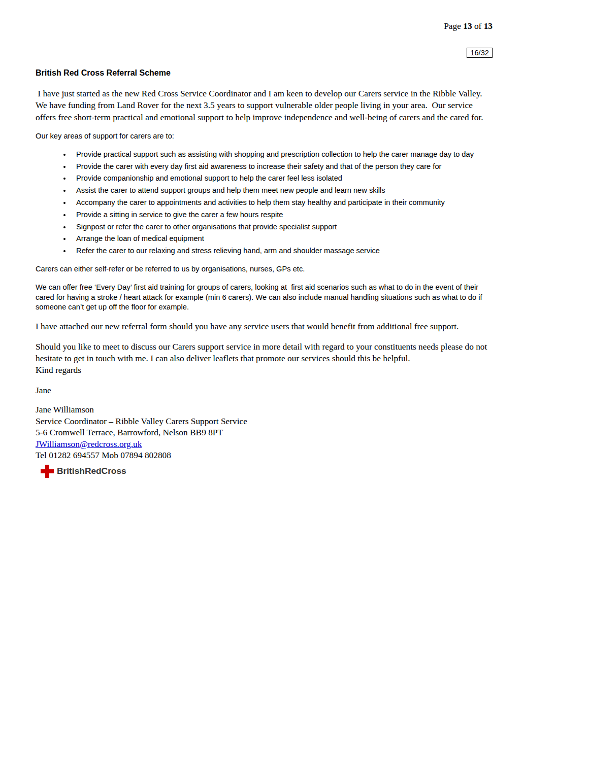Page 13 of 13
16/32
British Red Cross Referral Scheme
I have just started as the new Red Cross Service Coordinator and I am keen to develop our Carers service in the Ribble Valley. We have funding from Land Rover for the next 3.5 years to support vulnerable older people living in your area. Our service offers free short-term practical and emotional support to help improve independence and well-being of carers and the cared for.
Our key areas of support for carers are to:
Provide practical support such as assisting with shopping and prescription collection to help the carer manage day to day
Provide the carer with every day first aid awareness to increase their safety and that of the person they care for
Provide companionship and emotional support to help the carer feel less isolated
Assist the carer to attend support groups and help them meet new people and learn new skills
Accompany the carer to appointments and activities to help them stay healthy and participate in their community
Provide a sitting in service to give the carer a few hours respite
Signpost or refer the carer to other organisations that provide specialist support
Arrange the loan of medical equipment
Refer the carer to our relaxing and stress relieving hand, arm and shoulder massage service
Carers can either self-refer or be referred to us by organisations, nurses, GPs etc.
We can offer free ‘Every Day’ first aid training for groups of carers, looking at first aid scenarios such as what to do in the event of their cared for having a stroke / heart attack for example (min 6 carers). We can also include manual handling situations such as what to do if someone can’t get up off the floor for example.
I have attached our new referral form should you have any service users that would benefit from additional free support.
Should you like to meet to discuss our Carers support service in more detail with regard to your constituents needs please do not hesitate to get in touch with me. I can also deliver leaflets that promote our services should this be helpful.
Kind regards
Jane
Jane Williamson
Service Coordinator – Ribble Valley Carers Support Service
5-6 Cromwell Terrace, Barrowford, Nelson BB9 8PT
JWilliamson@redcross.org.uk
Tel 01282 694557 Mob 07894 802808
BritishRedCross